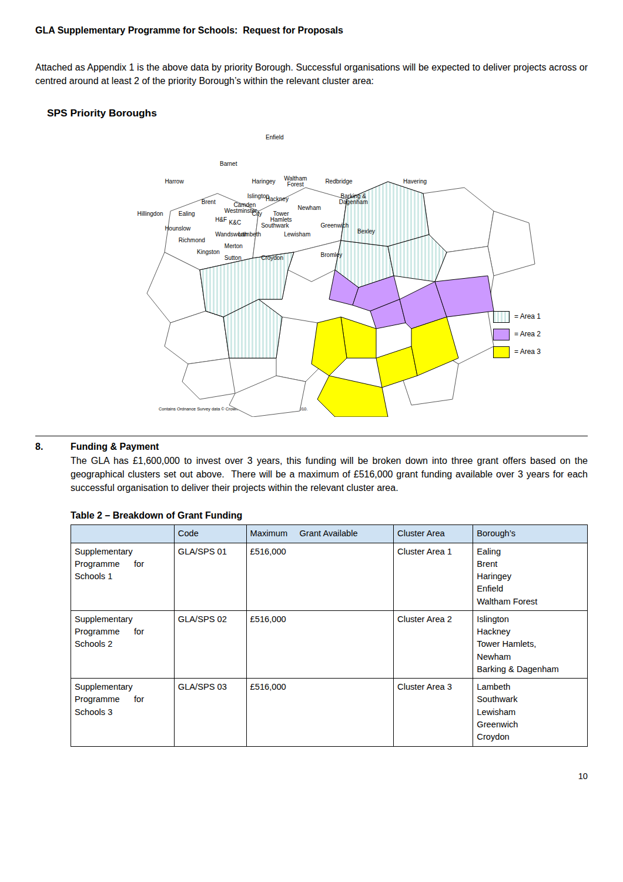GLA Supplementary Programme for Schools: Request for Proposals
Attached as Appendix 1 is the above data by priority Borough. Successful organisations will be expected to deliver projects across or centred around at least 2 of the priority Borough’s within the relevant cluster area:
SPS Priority Boroughs
Enfield Barnet Harrow Haringey Waltham
Forest Redbridge Havering Brent Islington Hackney Camden Barking &
Dagenham Newham Tower
Hamlets Hillingdon Ealing Westminster City H&F K&C Southwark Greenwich Hounslow Bexley Wandsworth Lambeth Lewisham Richmond Merton Kingston Bromley Sutton Croydon
= Area 1
= Area 2
= Area 3
Contains Ordnance Survey data © Crown copyright and database rights 2010.
8. Funding & Payment
The GLA has £1,600,000 to invest over 3 years, this funding will be broken down into three grant offers based on the geographical clusters set out above. There will be a maximum of £516,000 grant funding available over 3 years for each successful organisation to deliver their projects within the relevant cluster area.
Table 2 – Breakdown of Grant Funding
| | Code | Maximum Grant Available | Cluster Area | Borough’s |
| --- | --- | --- | --- | --- |
| Supplementary Programme for Schools 1 | GLA/SPS 01 | £516,000 | Cluster Area 1 | Ealing Brent Haringey Enfield Waltham Forest |
| Supplementary Programme for Schools 2 | GLA/SPS 02 | £516,000 | Cluster Area 2 | Islington Hackney Tower Hamlets, Newham Barking & Dagenham |
| Supplementary Programme for Schools 3 | GLA/SPS 03 | £516,000 | Cluster Area 3 | Lambeth Southwark Lewisham Greenwich Croydon |
10